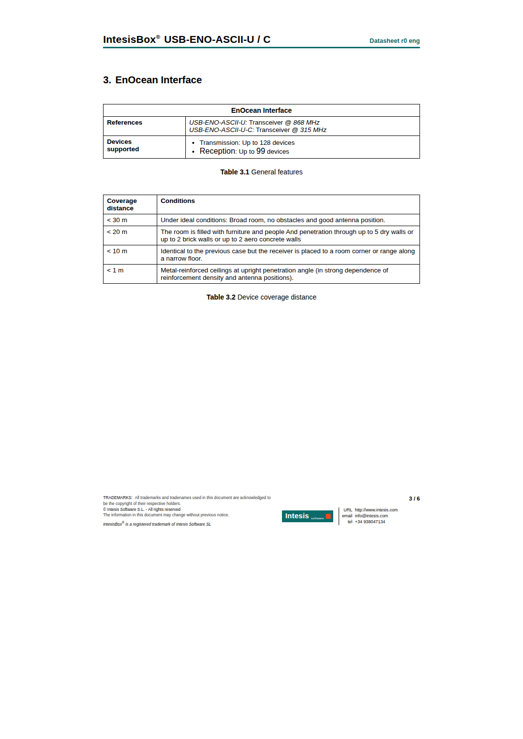IntesisBox®USB-ENO-ASCII-U / C
Datasheet r0 eng
3. EnOcean Interface
| EnOcean Interface |
| References | USB-ENO-ASCII-U: Transceiver @ 868 MHz USB-ENO-ASCII-U-C: Transceiver @ 315 MHz |
| Devices supported | Transmission: Up to 128 devices Reception : Up to 99 devices |
Table 3.1 General features
| Coverage distance | Conditions |
| --- | --- |
| < 30 m | Under ideal conditions: Broad room, no obstacles and good antenna position. |
| < 20 m | The room is filled with furniture and people And penetration through up to 5 dry walls or up to 2 brick walls or up to 2 aero concrete walls |
| < 10 m | Identical to the previous case but the receiver is placed to a room corner or range along a narrow floor. |
| < 1 m | Metal-reinforced ceilings at upright penetration angle (in strong dependence of reinforcement density and antenna positions). |
Table 3.2 Device coverage distance
TRADEMARKS: All trademarks and tradenames used in this document are acknowledged to be the copyright of their respective holders.
© Intesis Software S.L. - All rights reserved
The information in this document may change without previous notice.
IntesisBox® is a registered trademark of Intesis Software SL
Intesissoftware
URL
http://www.intesis.com
email
info@intesis.com
tel
+34 938047134
3 / 6